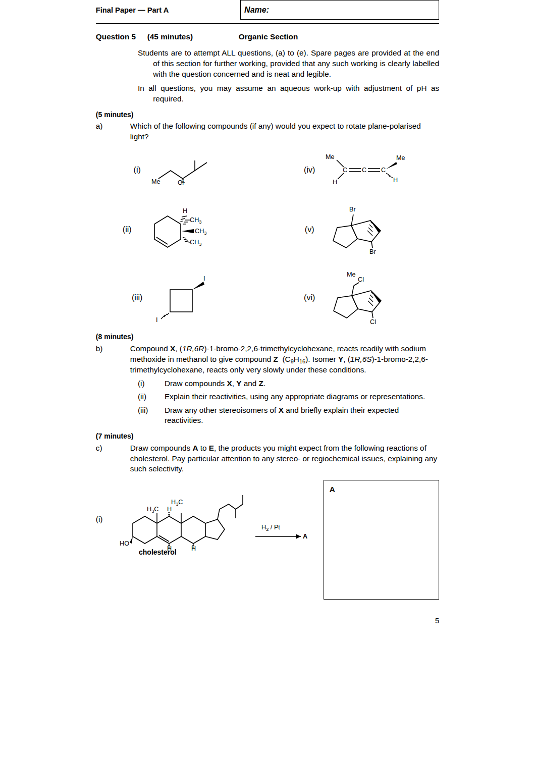Final Paper — Part A
Name:
Question 5 (45 minutes) Organic Section
Students are to attempt ALL questions, (a) to (e). Spare pages are provided at the end of this section for further working, provided that any such working is clearly labelled with the question concerned and is neat and legible.
In all questions, you may assume an aqueous work-up with adjustment of pH as required.
(5 minutes)
a)
Which of the following compounds (if any) would you expect to rotate plane-polarised light?
(i)
Me Cl
(iv)
C C C Me H Me H
(ii)
H CH3 CH3 CH3
(v)
Br Br
(iii)
I I
(vi)
Me Cl Cl
(8 minutes)
b)
Compound X, (1R,6R)-1-bromo-2,2,6-trimethylcyclohexane, reacts readily with sodium methoxide in methanol to give compound Z (C9H16). Isomer Y, (1R,6S)-1-bromo-2,2,6-trimethylcyclohexane, reacts only very slowly under these conditions.
(i)
Draw compounds X, Y and Z.
(ii)
Explain their reactivities, using any appropriate diagrams or representations.
(iii)
Draw any other stereoisomers of X and briefly explain their expected reactivities.
(7 minutes)
c)
Draw compounds A to E, the products you might expect from the following reactions of cholesterol. Pay particular attention to any stereo- or regiochemical issues, explaining any such selectivity.
(i)
HO H3C H3C H H H cholesterol
H2 / Pt A
A
5